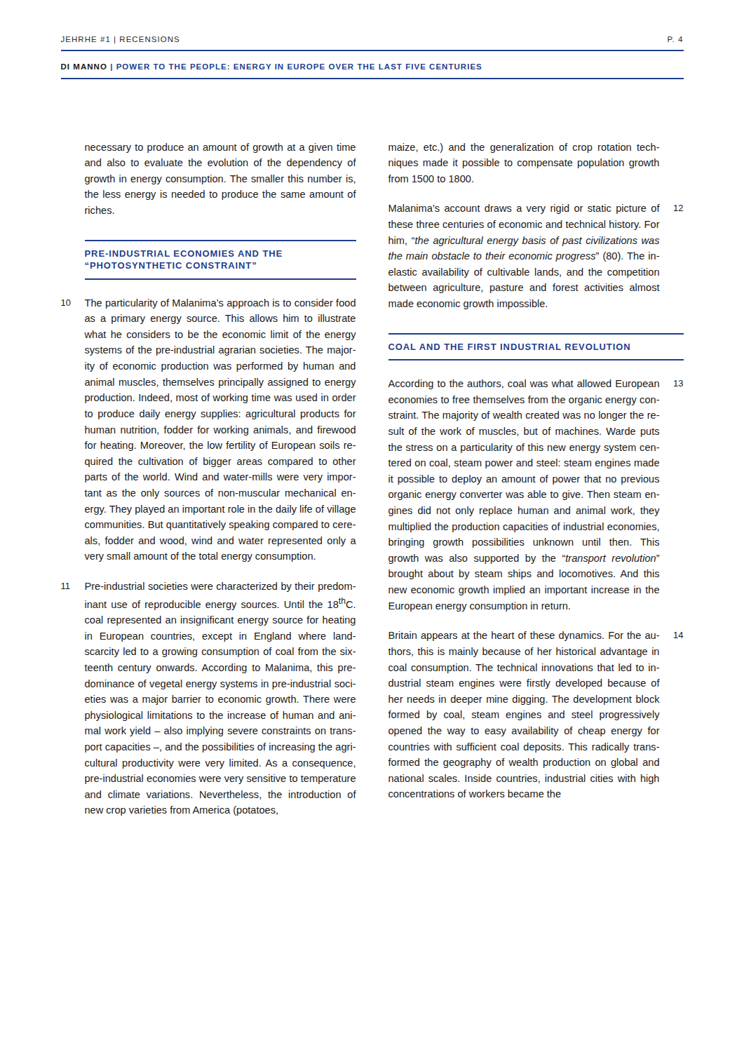JEHRHE #1 | RECENSIONS
P. 4
DI MANNO | POWER TO THE PEOPLE: ENERGY IN EUROPE OVER THE LAST FIVE CENTURIES
0
necessary to produce an amount of growth at a given time and also to evaluate the evolution of the dependency of growth in energy consumption. The smaller this number is, the less energy is needed to produce the same amount of riches.
Pre-industrial economies and the “photosynthetic constraint”
10
The particularity of Malanima’s approach is to consider food as a primary energy source. This allows him to illustrate what he considers to be the economic limit of the energy systems of the pre-industrial agrarian societies. The majority of economic production was performed by human and animal muscles, themselves principally assigned to energy production. Indeed, most of working time was used in order to produce daily energy supplies: agricultural products for human nutrition, fodder for working animals, and firewood for heating. Moreover, the low fertility of European soils required the cultivation of bigger areas compared to other parts of the world. Wind and water-mills were very important as the only sources of non-muscular mechanical energy. They played an important role in the daily life of village communities. But quantitatively speaking compared to cereals, fodder and wood, wind and water represented only a very small amount of the total energy consumption.
11
Pre-industrial societies were characterized by their predominant use of reproducible energy sources. Until the 18thC. coal represented an insignificant energy source for heating in European countries, except in England where land-scarcity led to a growing consumption of coal from the sixteenth century onwards. According to Malanima, this predominance of vegetal energy systems in pre-industrial societies was a major barrier to economic growth. There were physiological limitations to the increase of human and animal work yield – also implying severe constraints on transport capacities –, and the possibilities of increasing the agricultural productivity were very limited. As a consequence, pre-industrial economies were very sensitive to temperature and climate variations. Nevertheless, the introduction of new crop varieties from America (potatoes,
0
maize, etc.) and the generalization of crop rotation techniques made it possible to compensate population growth from 1500 to 1800.
12
Malanima’s account draws a very rigid or static picture of these three centuries of economic and technical history. For him, “the agricultural energy basis of past civilizations was the main obstacle to their economic progress” (80). The inelastic availability of cultivable lands, and the competition between agriculture, pasture and forest activities almost made economic growth impossible.
Coal and the first industrial revolution
13
According to the authors, coal was what allowed European economies to free themselves from the organic energy constraint. The majority of wealth created was no longer the result of the work of muscles, but of machines. Warde puts the stress on a particularity of this new energy system centered on coal, steam power and steel: steam engines made it possible to deploy an amount of power that no previous organic energy converter was able to give. Then steam engines did not only replace human and animal work, they multiplied the production capacities of industrial economies, bringing growth possibilities unknown until then. This growth was also supported by the “transport revolution” brought about by steam ships and locomotives. And this new economic growth implied an important increase in the European energy consumption in return.
14
Britain appears at the heart of these dynamics. For the authors, this is mainly because of her historical advantage in coal consumption. The technical innovations that led to industrial steam engines were firstly developed because of her needs in deeper mine digging. The development block formed by coal, steam engines and steel progressively opened the way to easy availability of cheap energy for countries with sufficient coal deposits. This radically transformed the geography of wealth production on global and national scales. Inside countries, industrial cities with high concentrations of workers became the